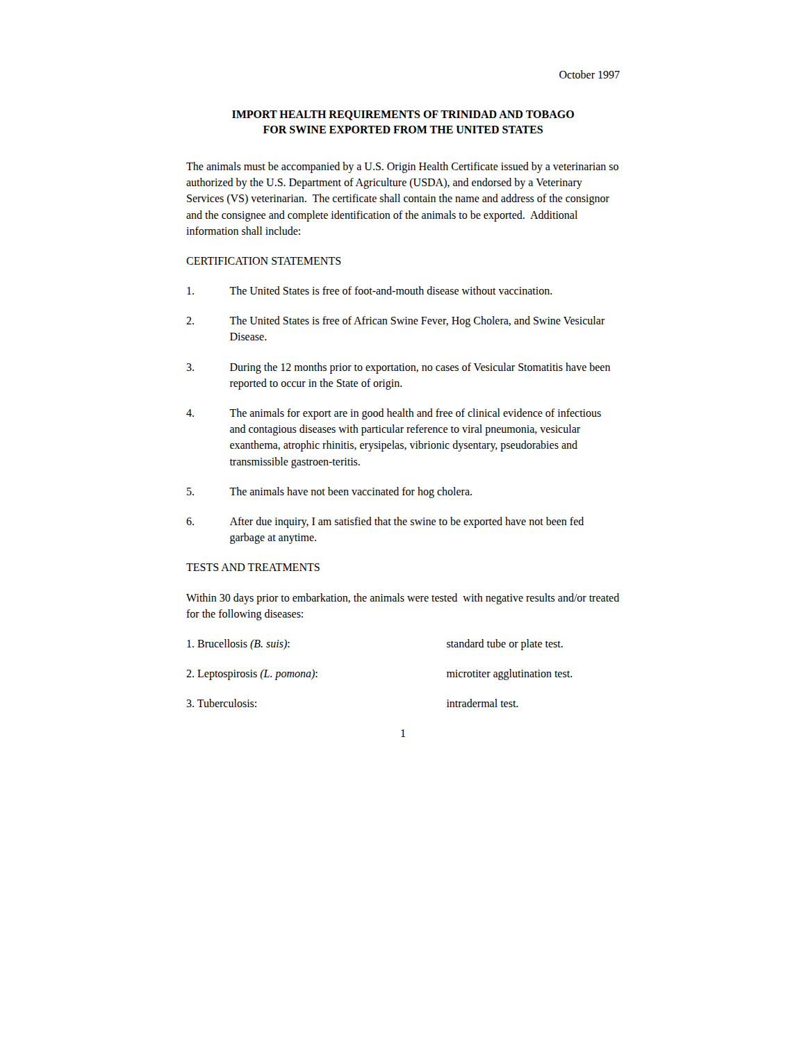October 1997
IMPORT HEALTH REQUIREMENTS OF TRINIDAD AND TOBAGO FOR SWINE EXPORTED FROM THE UNITED STATES
The animals must be accompanied by a U.S. Origin Health Certificate issued by a veterinarian so authorized by the U.S. Department of Agriculture (USDA), and endorsed by a Veterinary Services (VS) veterinarian. The certificate shall contain the name and address of the consignor and the consignee and complete identification of the animals to be exported. Additional information shall include:
CERTIFICATION STATEMENTS
The United States is free of foot-and-mouth disease without vaccination.
The United States is free of African Swine Fever, Hog Cholera, and Swine Vesicular Disease.
During the 12 months prior to exportation, no cases of Vesicular Stomatitis have been reported to occur in the State of origin.
The animals for export are in good health and free of clinical evidence of infectious and contagious diseases with particular reference to viral pneumonia, vesicular exanthema, atrophic rhinitis, erysipelas, vibrionic dysentary, pseudorabies and transmissible gastroen-teritis.
The animals have not been vaccinated for hog cholera.
After due inquiry, I am satisfied that the swine to be exported have not been fed garbage at anytime.
TESTS AND TREATMENTS
Within 30 days prior to embarkation, the animals were tested with negative results and/or treated for the following diseases:
1. Brucellosis (B. suis): standard tube or plate test.
2. Leptospirosis (L. pomona): microtiter agglutination test.
3. Tuberculosis: intradermal test.
1